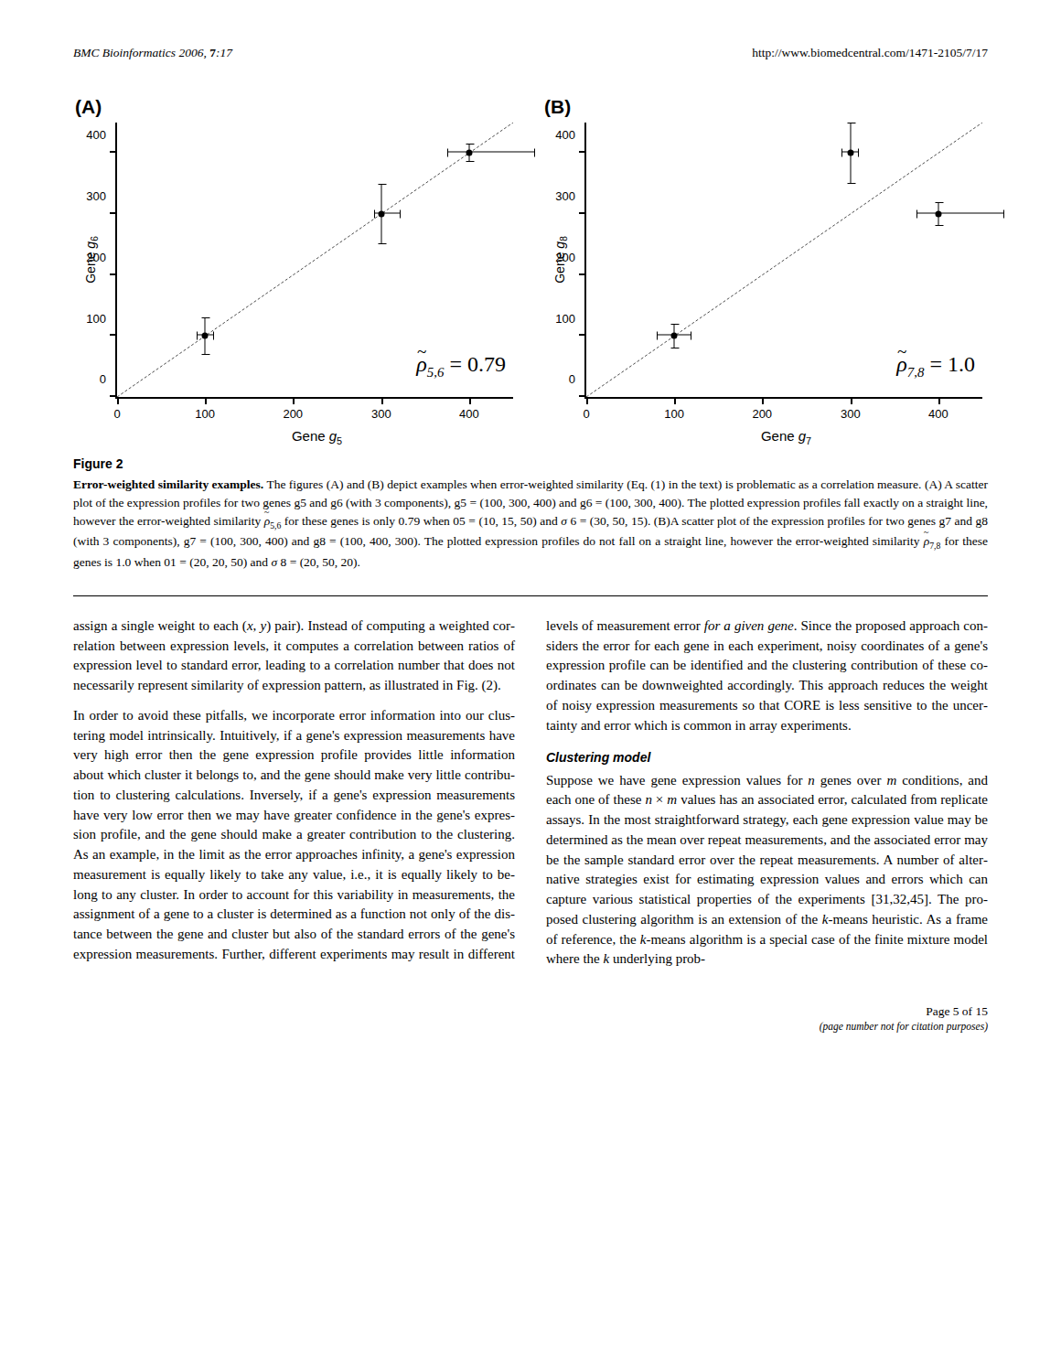BMC Bioinformatics 2006, 7:17
http://www.biomedcentral.com/1471-2105/7/17
(A)
Gene g6
0
100
200
300
400
0
100
200
300
400
ρ5,6 = 0.79
Gene g5
(B)
Gene g8
0
100
200
300
400
0
100
200
300
400
ρ7,8 = 1.0
Gene g7
Figure 2 Error-weighted similarity examples. The figures (A) and (B) depict examples when error-weighted similarity (Eq. (1) in the text) is problematic as a correlation measure. (A) A scatter plot of the expression profiles for two genes g5 and g6 (with 3 components), g5 = (100, 300, 400) and g6 = (100, 300, 400). The plotted expression profiles fall exactly on a straight line, however the error-weighted similarity ρ5,6 for these genes is only 0.79 when 05 = (10, 15, 50) and σ 6 = (30, 50, 15). (B)A scatter plot of the expression profiles for two genes g7 and g8 (with 3 components), g7 = (100, 300, 400) and g8 = (100, 400, 300). The plotted expression profiles do not fall on a straight line, however the error-weighted similarity ρ7,8 for these genes is 1.0 when 01 = (20, 20, 50) and σ 8 = (20, 50, 20).
assign a single weight to each (x, y) pair). Instead of computing a weighted correlation between expression levels, it computes a correlation between ratios of expression level to standard error, leading to a correlation number that does not necessarily represent similarity of expression pattern, as illustrated in Fig. (2).
In order to avoid these pitfalls, we incorporate error information into our clustering model intrinsically. Intuitively, if a gene's expression measurements have very high error then the gene expression profile provides little information about which cluster it belongs to, and the gene should make very little contribution to clustering calculations. Inversely, if a gene's expression measurements have very low error then we may have greater confidence in the gene's expression profile, and the gene should make a greater contribution to the clustering. As an example, in the limit as the error approaches infinity, a gene's expression measurement is equally likely to take any value, i.e., it is equally likely to belong to any cluster. In order to account for this variability in measurements, the assignment of a gene to a cluster is determined as a function not only of the distance between the gene and cluster but also of the standard errors of the gene's expression measurements. Further, different experiments may result in different levels of measurement error for a given gene. Since the proposed approach considers the error for each gene in each experiment, noisy coordinates of a gene's expression profile can be identified and the clustering contribution of these coordinates can be downweighted accordingly. This approach reduces the weight of noisy expression measurements so that CORE is less sensitive to the uncertainty and error which is common in array experiments.
Clustering model
Suppose we have gene expression values for n genes over m conditions, and each one of these n × m values has an associated error, calculated from replicate assays. In the most straightforward strategy, each gene expression value may be determined as the mean over repeat measurements, and the associated error may be the sample standard error over the repeat measurements. A number of alternative strategies exist for estimating expression values and errors which can capture various statistical properties of the experiments [31,32,45]. The proposed clustering algorithm is an extension of the k-means heuristic. As a frame of reference, the k-means algorithm is a special case of the finite mixture model where the k underlying prob-
Page 5 of 15
(page number not for citation purposes)